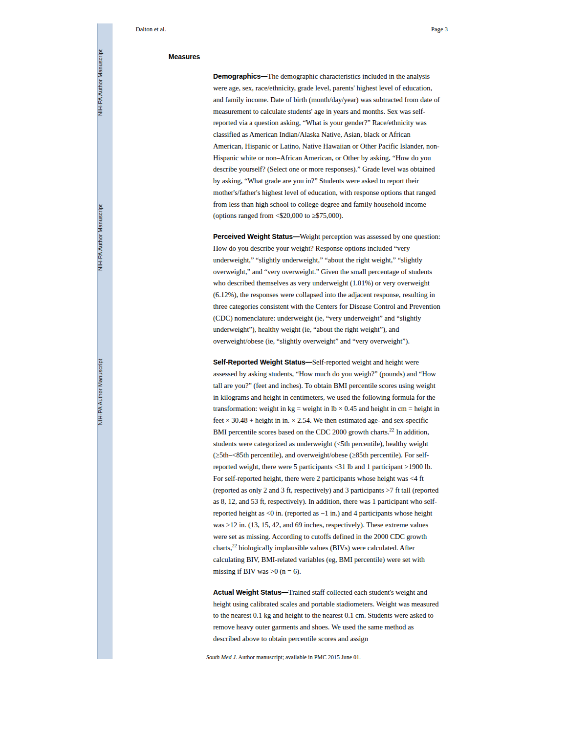NIH-PA Author Manuscript
NIH-PA Author Manuscript
NIH-PA Author Manuscript
Dalton et al.
Page 3
Measures
Demographics—The demographic characteristics included in the analysis were age, sex, race/ethnicity, grade level, parents' highest level of education, and family income. Date of birth (month/day/year) was subtracted from date of measurement to calculate students' age in years and months. Sex was self-reported via a question asking, “What is your gender?” Race/ethnicity was classified as American Indian/Alaska Native, Asian, black or African American, Hispanic or Latino, Native Hawaiian or Other Pacific Islander, non-Hispanic white or non–African American, or Other by asking, “How do you describe yourself? (Select one or more responses).” Grade level was obtained by asking, “What grade are you in?” Students were asked to report their mother's/father's highest level of education, with response options that ranged from less than high school to college degree and family household income (options ranged from <$20,000 to ≥$75,000).
Perceived Weight Status—Weight perception was assessed by one question: How do you describe your weight? Response options included “very underweight,” “slightly underweight,” “about the right weight,” “slightly overweight,” and “very overweight.” Given the small percentage of students who described themselves as very underweight (1.01%) or very overweight (6.12%), the responses were collapsed into the adjacent response, resulting in three categories consistent with the Centers for Disease Control and Prevention (CDC) nomenclature: underweight (ie, “very underweight” and “slightly underweight”), healthy weight (ie, “about the right weight”), and overweight/obese (ie, “slightly overweight” and “very overweight”).
Self-Reported Weight Status—Self-reported weight and height were assessed by asking students, “How much do you weigh?” (pounds) and “How tall are you?” (feet and inches). To obtain BMI percentile scores using weight in kilograms and height in centimeters, we used the following formula for the transformation: weight in kg = weight in lb × 0.45 and height in cm = height in feet × 30.48 + height in in. × 2.54. We then estimated age- and sex-specific BMI percentile scores based on the CDC 2000 growth charts.22 In addition, students were categorized as underweight (<5th percentile), healthy weight (≥5th–<85th percentile), and overweight/obese (≥85th percentile). For self-reported weight, there were 5 participants <31 lb and 1 participant >1900 lb. For self-reported height, there were 2 participants whose height was <4 ft (reported as only 2 and 3 ft, respectively) and 3 participants >7 ft tall (reported as 8, 12, and 53 ft, respectively). In addition, there was 1 participant who self-reported height as <0 in. (reported as −1 in.) and 4 participants whose height was >12 in. (13, 15, 42, and 69 inches, respectively). These extreme values were set as missing. According to cutoffs defined in the 2000 CDC growth charts,22 biologically implausible values (BIVs) were calculated. After calculating BIV, BMI-related variables (eg, BMI percentile) were set with missing if BIV was >0 (n = 6).
Actual Weight Status—Trained staff collected each student's weight and height using calibrated scales and portable stadiometers. Weight was measured to the nearest 0.1 kg and height to the nearest 0.1 cm. Students were asked to remove heavy outer garments and shoes. We used the same method as described above to obtain percentile scores and assign
South Med J. Author manuscript; available in PMC 2015 June 01.